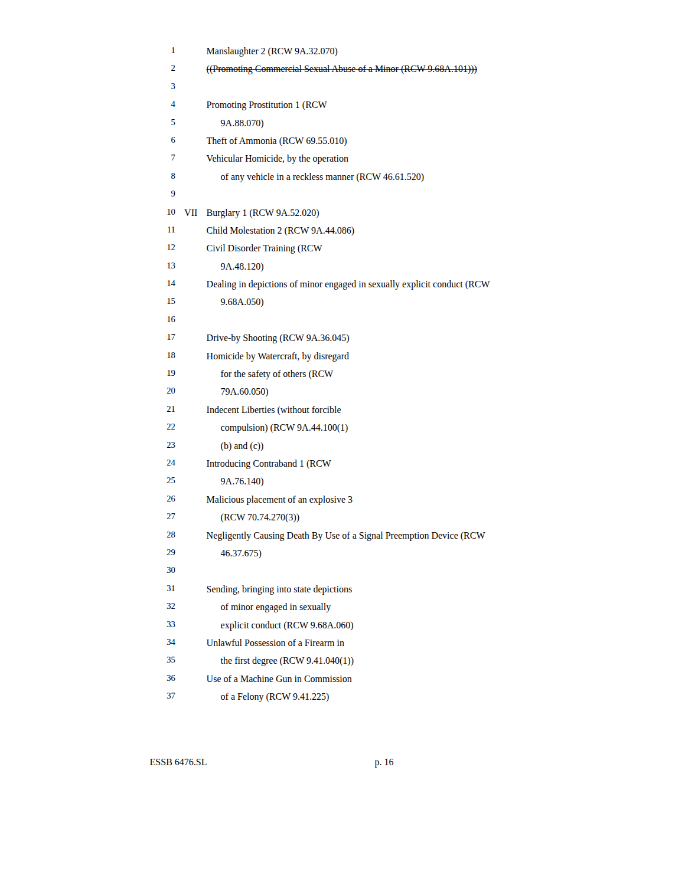| 1 | | Manslaughter 2 (RCW 9A.32.070) |
| 2 | | ((Promoting Commercial Sexual Abuse of a Minor (RCW 9.68A.101))) |
| 3 | | |
| 4 | | Promoting Prostitution 1 (RCW |
| 5 | | 9A.88.070) |
| 6 | | Theft of Ammonia (RCW 69.55.010) |
| 7 | | Vehicular Homicide, by the operation |
| 8 | | of any vehicle in a reckless manner (RCW 46.61.520) |
| 9 | | |
| 10 | VII | Burglary 1 (RCW 9A.52.020) |
| 11 | | Child Molestation 2 (RCW 9A.44.086) |
| 12 | | Civil Disorder Training (RCW |
| 13 | | 9A.48.120) |
| 14 | | Dealing in depictions of minor engaged in sexually explicit conduct (RCW |
| 15 | | 9.68A.050) |
| 16 | | |
| 17 | | Drive-by Shooting (RCW 9A.36.045) |
| 18 | | Homicide by Watercraft, by disregard |
| 19 | | for the safety of others (RCW |
| 20 | | 79A.60.050) |
| 21 | | Indecent Liberties (without forcible |
| 22 | | compulsion) (RCW 9A.44.100(1) |
| 23 | | (b) and (c)) |
| 24 | | Introducing Contraband 1 (RCW |
| 25 | | 9A.76.140) |
| 26 | | Malicious placement of an explosive 3 |
| 27 | | (RCW 70.74.270(3)) |
| 28 | | Negligently Causing Death By Use of a Signal Preemption Device (RCW |
| 29 | | 46.37.675) |
| 30 | | |
| 31 | | Sending, bringing into state depictions |
| 32 | | of minor engaged in sexually |
| 33 | | explicit conduct (RCW 9.68A.060) |
| 34 | | Unlawful Possession of a Firearm in |
| 35 | | the first degree (RCW 9.41.040(1)) |
| 36 | | Use of a Machine Gun in Commission |
| 37 | | of a Felony (RCW 9.41.225) |
ESSB 6476.SL
p. 16